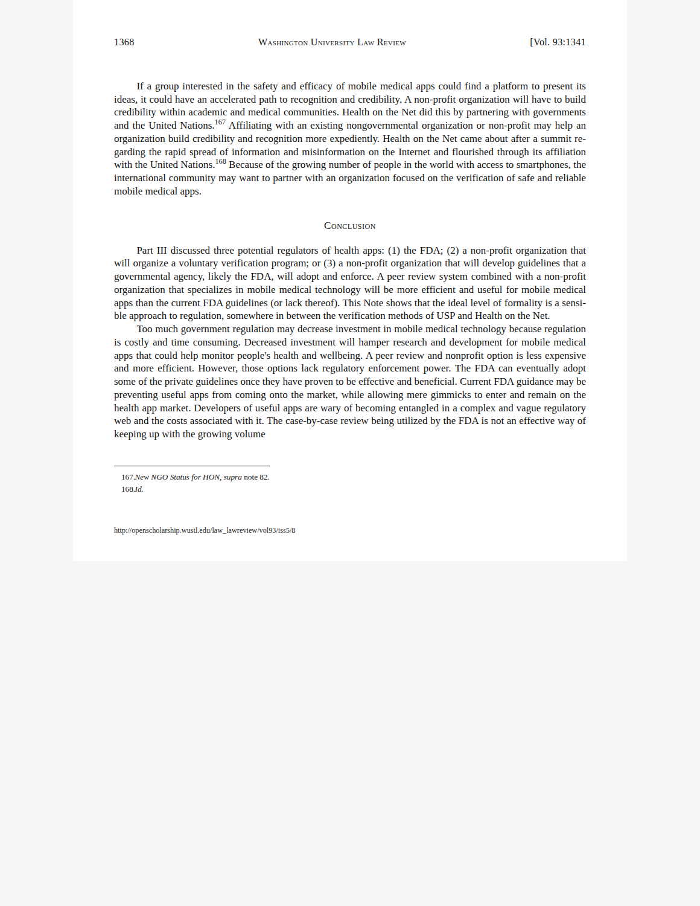1368 Washington University Law Review [Vol. 93:1341
If a group interested in the safety and efficacy of mobile medical apps could find a platform to present its ideas, it could have an accelerated path to recognition and credibility. A non-profit organization will have to build credibility within academic and medical communities. Health on the Net did this by partnering with governments and the United Nations.167 Affiliating with an existing nongovernmental organization or non-profit may help an organization build credibility and recognition more expediently. Health on the Net came about after a summit regarding the rapid spread of information and misinformation on the Internet and flourished through its affiliation with the United Nations.168 Because of the growing number of people in the world with access to smartphones, the international community may want to partner with an organization focused on the verification of safe and reliable mobile medical apps.
Conclusion
Part III discussed three potential regulators of health apps: (1) the FDA; (2) a non-profit organization that will organize a voluntary verification program; or (3) a non-profit organization that will develop guidelines that a governmental agency, likely the FDA, will adopt and enforce. A peer review system combined with a non-profit organization that specializes in mobile medical technology will be more efficient and useful for mobile medical apps than the current FDA guidelines (or lack thereof). This Note shows that the ideal level of formality is a sensible approach to regulation, somewhere in between the verification methods of USP and Health on the Net.
Too much government regulation may decrease investment in mobile medical technology because regulation is costly and time consuming. Decreased investment will hamper research and development for mobile medical apps that could help monitor people's health and wellbeing. A peer review and nonprofit option is less expensive and more efficient. However, those options lack regulatory enforcement power. The FDA can eventually adopt some of the private guidelines once they have proven to be effective and beneficial. Current FDA guidance may be preventing useful apps from coming onto the market, while allowing mere gimmicks to enter and remain on the health app market. Developers of useful apps are wary of becoming entangled in a complex and vague regulatory web and the costs associated with it. The case-by-case review being utilized by the FDA is not an effective way of keeping up with the growing volume
167. New NGO Status for HON, supra note 82.
168. Id.
http://openscholarship.wustl.edu/law_lawreview/vol93/iss5/8